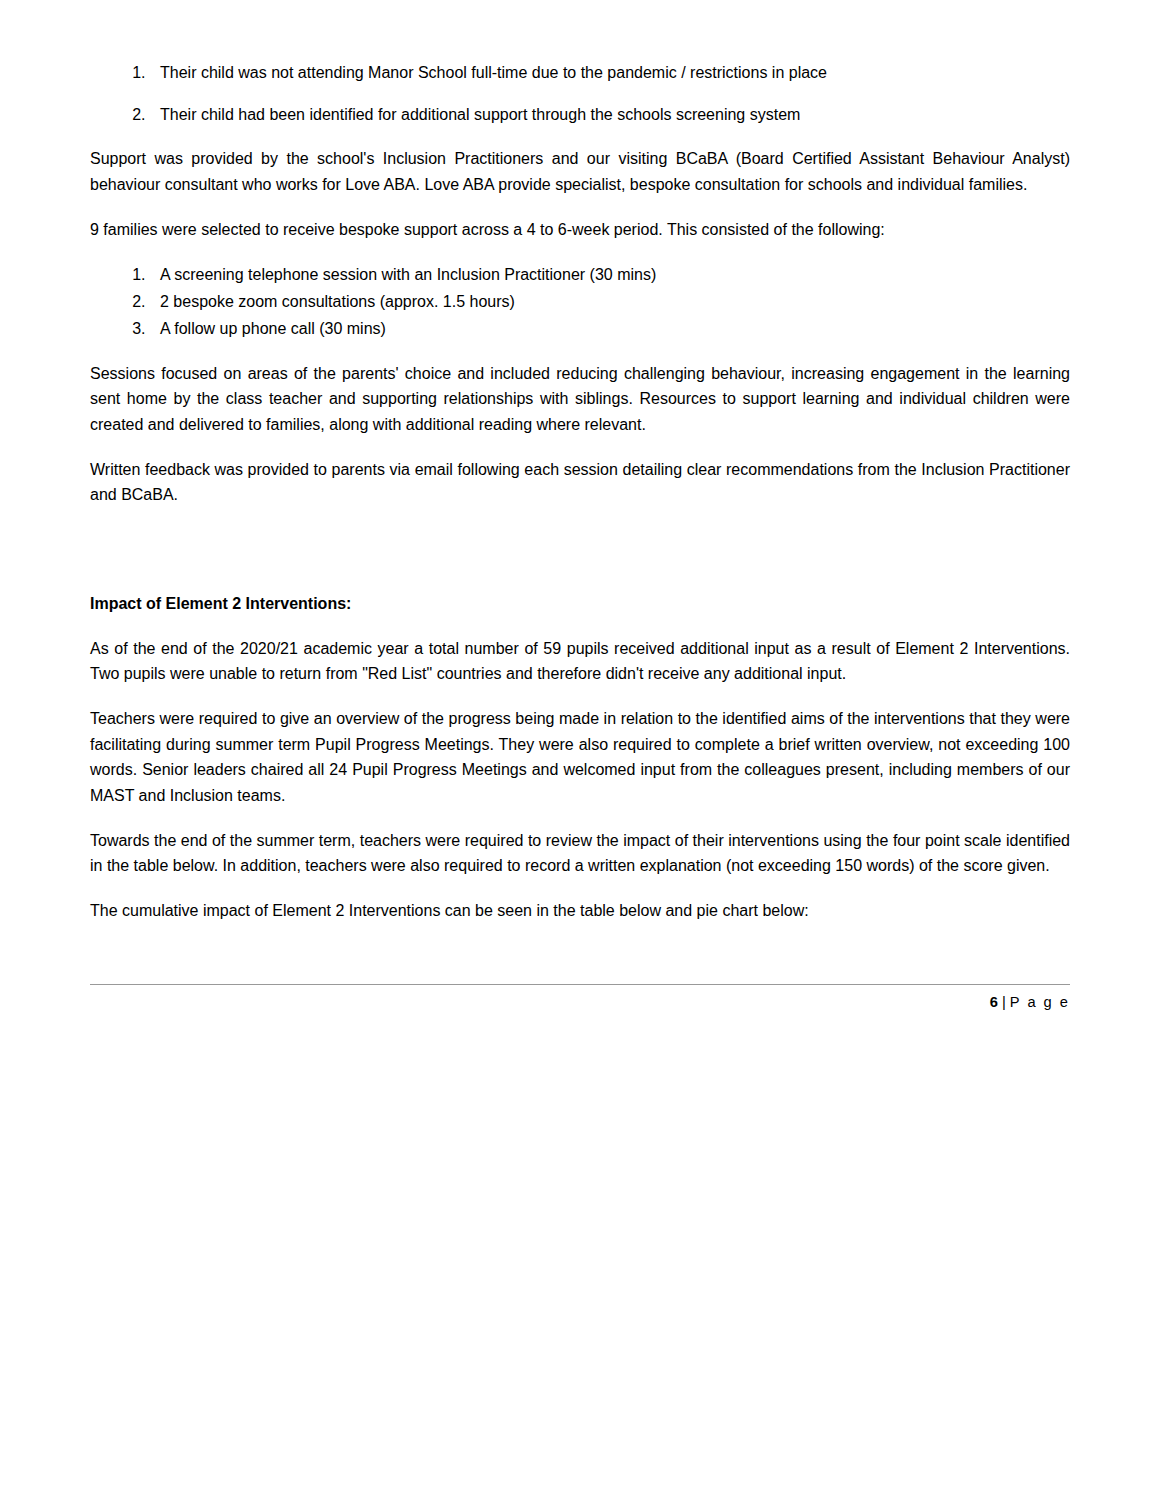Their child was not attending Manor School full-time due to the pandemic / restrictions in place
Their child had been identified for additional support through the schools screening system
Support was provided by the school's Inclusion Practitioners and our visiting BCaBA (Board Certified Assistant Behaviour Analyst) behaviour consultant who works for Love ABA. Love ABA provide specialist, bespoke consultation for schools and individual families.
9 families were selected to receive bespoke support across a 4 to 6-week period. This consisted of the following:
A screening telephone session with an Inclusion Practitioner (30 mins)
2 bespoke zoom consultations (approx. 1.5 hours)
A follow up phone call (30 mins)
Sessions focused on areas of the parents' choice and included reducing challenging behaviour, increasing engagement in the learning sent home by the class teacher and supporting relationships with siblings. Resources to support learning and individual children were created and delivered to families, along with additional reading where relevant.
Written feedback was provided to parents via email following each session detailing clear recommendations from the Inclusion Practitioner and BCaBA.
Impact of Element 2 Interventions:
As of the end of the 2020/21 academic year a total number of 59 pupils received additional input as a result of Element 2 Interventions. Two pupils were unable to return from "Red List" countries and therefore didn't receive any additional input.
Teachers were required to give an overview of the progress being made in relation to the identified aims of the interventions that they were facilitating during summer term Pupil Progress Meetings. They were also required to complete a brief written overview, not exceeding 100 words. Senior leaders chaired all 24 Pupil Progress Meetings and welcomed input from the colleagues present, including members of our MAST and Inclusion teams.
Towards the end of the summer term, teachers were required to review the impact of their interventions using the four point scale identified in the table below. In addition, teachers were also required to record a written explanation (not exceeding 150 words) of the score given.
The cumulative impact of Element 2 Interventions can be seen in the table below and pie chart below:
6 | P a g e